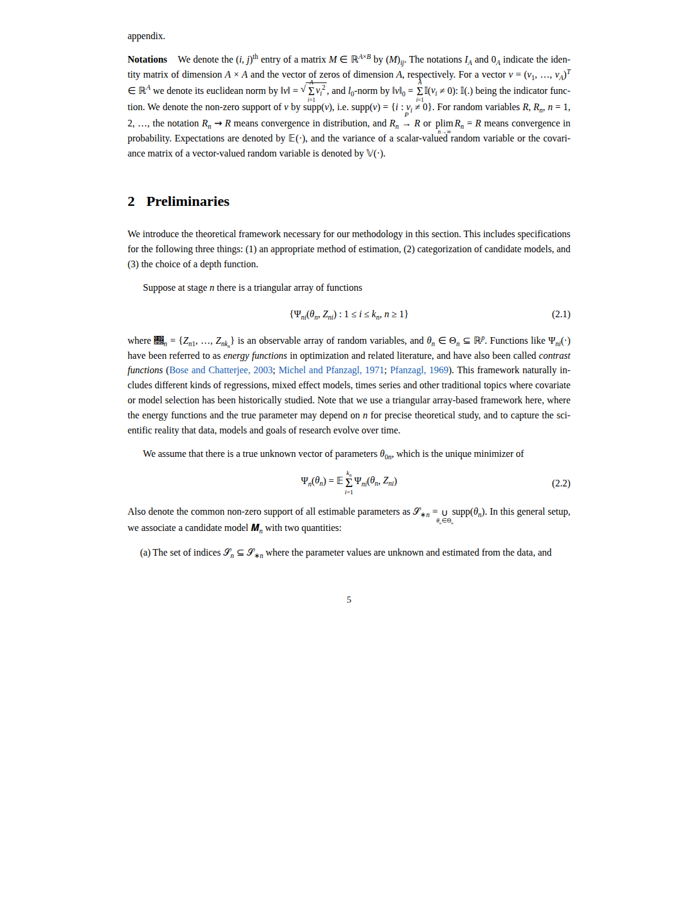appendix.
Notations We denote the (i, j)th entry of a matrix M ∈ ℝA×B by (M)ij. The notations IA and 0A indicate the identity matrix of dimension A × A and the vector of zeros of dimension A, respectively. For a vector v = (v1, …, vA)T ∈ ℝA we denote its euclidean norm by ‖v‖ = AΣi=1 vi2, and l0-norm by ‖v‖0 = AΣi=1 𝕀(vi ≠ 0): 𝕀(.) being the indicator function. We denote the non-zero support of v by supp(v), i.e. supp(v) = {i : vi ≠ 0}. For random variables R, Rn, n = 1, 2, …, the notation Rn ⇝ R means convergence in distribution, and Rn P→ R or plimn→∞Rn = R means convergence in probability. Expectations are denoted by 𝔼(·), and the variance of a scalar-valued random variable or the covariance matrix of a vector-valued random variable is denoted by 𝕍(·).
2 Preliminaries
We introduce the theoretical framework necessary for our methodology in this section. This includes specifications for the following three things: (1) an appropriate method of estimation, (2) categorization of candidate models, and (3) the choice of a depth function.
Suppose at stage n there is a triangular array of functions
{Ψni(θn, Zni) : 1 ≤ i ≤ kn, n ≥ 1} (2.1)
where 𝉝n = {Zn1, …, Znkn} is an observable array of random variables, and θn ∈ Θn ⊆ ℝp. Functions like Ψni(·) have been referred to as energy functions in optimization and related literature, and have also been called contrast functions (Bose and Chatterjee, 2003; Michel and Pfanzagl, 1971; Pfanzagl, 1969). This framework naturally includes different kinds of regressions, mixed effect models, times series and other traditional topics where covariate or model selection has been historically studied. Note that we use a triangular array-based framework here, where the energy functions and the true parameter may depend on n for precise theoretical study, and to capture the scientific reality that data, models and goals of research evolve over time.
We assume that there is a true unknown vector of parameters θ0n, which is the unique minimizer of
Ψn(θn) = 𝔼kn Σi=1 Ψni(θn, Zni) (2.2)
Also denote the common non-zero support of all estimable parameters as 𝒮∗n = ∪θn∈Θn supp(θn). In this general setup, we associate a candidate model 𝑴n with two quantities:
(a) The set of indices 𝒮n ⊆ 𝒮∗n where the parameter values are unknown and estimated from the data, and
5